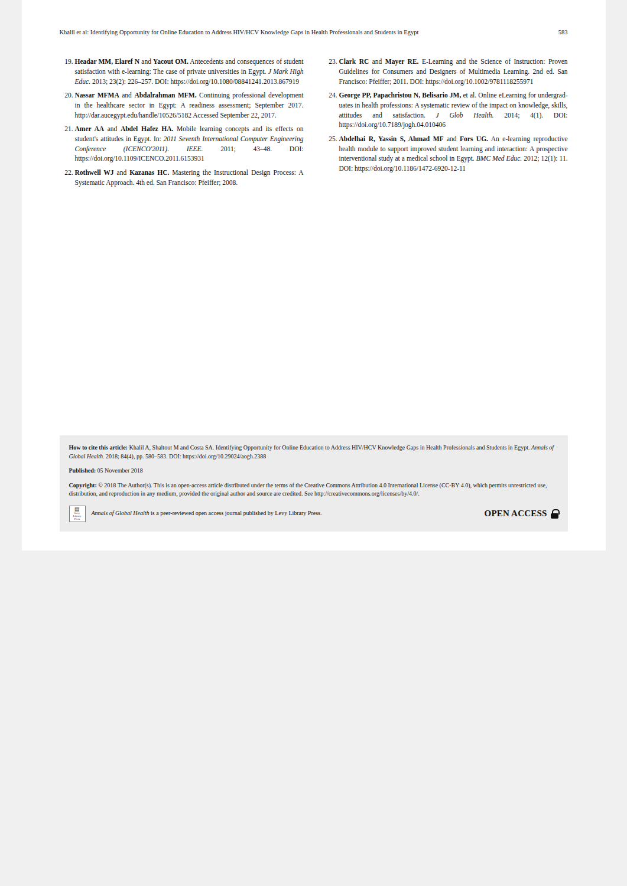Khalil et al: Identifying Opportunity for Online Education to Address HIV/HCV Knowledge Gaps in Health Professionals and Students in Egypt
583
Headar MM, Elaref N and Yacout OM. Antecedents and consequences of student satisfaction with e-learning: The case of private universities in Egypt. J Mark High Educ. 2013; 23(2): 226–257. DOI: https://doi.org/10.1080/08841241.2013.867919
Nassar MFMA and Abdalrahman MFM. Continuing professional development in the healthcare sector in Egypt: A readiness assessment; September 2017. http://dar.aucegypt.edu/handle/10526/5182 Accessed September 22, 2017.
Amer AA and Abdel Hafez HA. Mobile learning concepts and its effects on student's attitudes in Egypt. In: 2011 Seventh International Computer Engineering Conference (ICENCO'2011). IEEE. 2011; 43–48. DOI: https://doi.org/10.1109/ICENCO.2011.6153931
Rothwell WJ and Kazanas HC. Mastering the Instructional Design Process: A Systematic Approach. 4th ed. San Francisco: Pfeiffer; 2008.
Clark RC and Mayer RE. E-Learning and the Science of Instruction: Proven Guidelines for Consumers and Designers of Multimedia Learning. 2nd ed. San Francisco: Pfeiffer; 2011. DOI: https://doi.org/10.1002/9781118255971
George PP, Papachristou N, Belisario JM, et al. Online eLearning for undergraduates in health professions: A systematic review of the impact on knowledge, skills, attitudes and satisfaction. J Glob Health. 2014; 4(1). DOI: https://doi.org/10.7189/jogh.04.010406
Abdelhai R, Yassin S, Ahmad MF and Fors UG. An e-learning reproductive health module to support improved student learning and interaction: A prospective interventional study at a medical school in Egypt. BMC Med Educ. 2012; 12(1): 11. DOI: https://doi.org/10.1186/1472-6920-12-11
How to cite this article: Khalil A, Shaltout M and Costa SA. Identifying Opportunity for Online Education to Address HIV/HCV Knowledge Gaps in Health Professionals and Students in Egypt. Annals of Global Health. 2018; 84(4), pp. 580–583. DOI: https://doi.org/10.29024/aogh.2388
Published: 05 November 2018
Copyright: © 2018 The Author(s). This is an open-access article distributed under the terms of the Creative Commons Attribution 4.0 International License (CC-BY 4.0), which permits unrestricted use, distribution, and reproduction in any medium, provided the original author and source are credited. See http://creativecommons.org/licenses/by/4.0/.
▤ Levy
Library
Press Annals of Global Health is a peer-reviewed open access journal published by Levy Library Press.
OPEN ACCESS